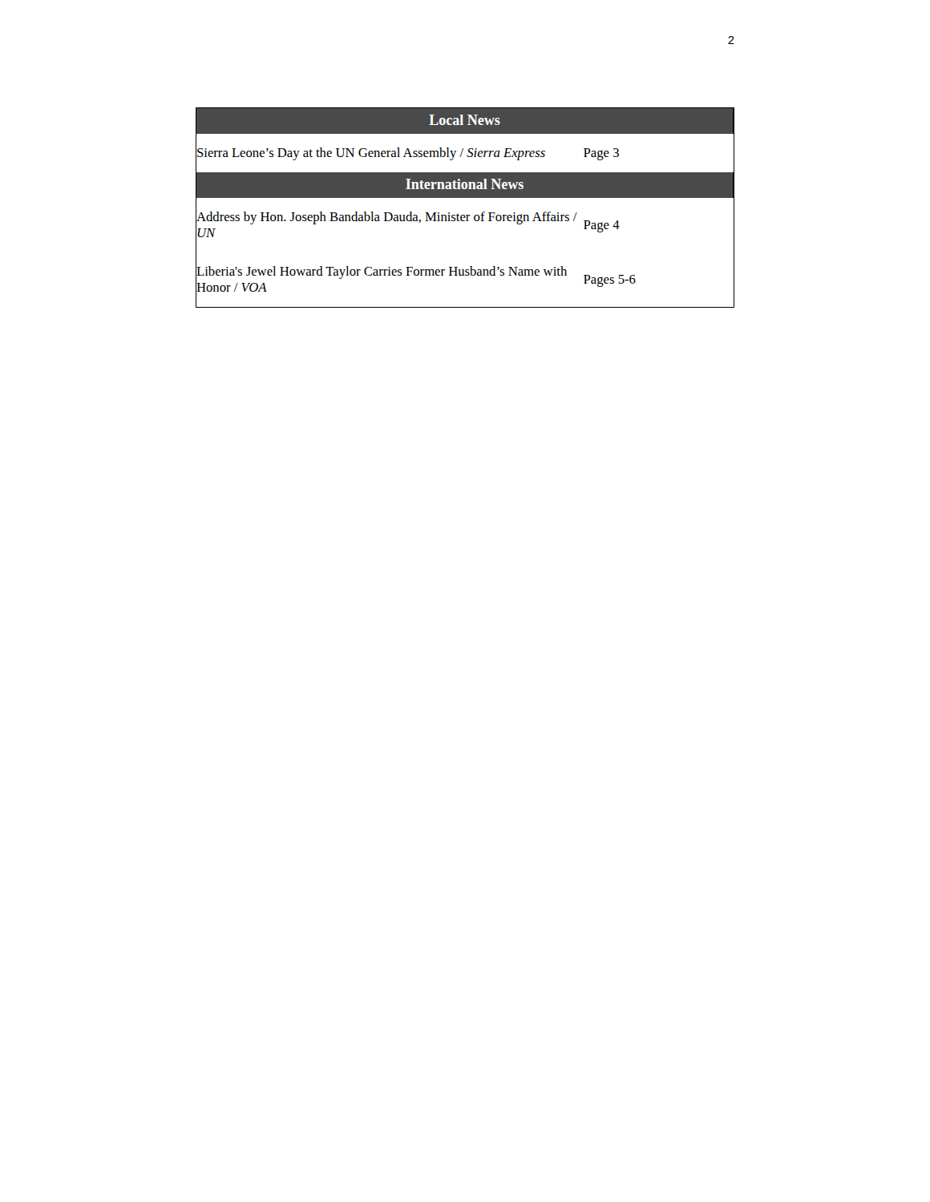2
| Local News |
| Sierra Leone’s Day at the UN General Assembly / Sierra Express | Page 3 |
| International News |
| Address by Hon. Joseph Bandabla Dauda, Minister of Foreign Affairs / UN | Page 4 |
| Liberia's Jewel Howard Taylor Carries Former Husband’s Name with Honor / VOA | Pages 5-6 |